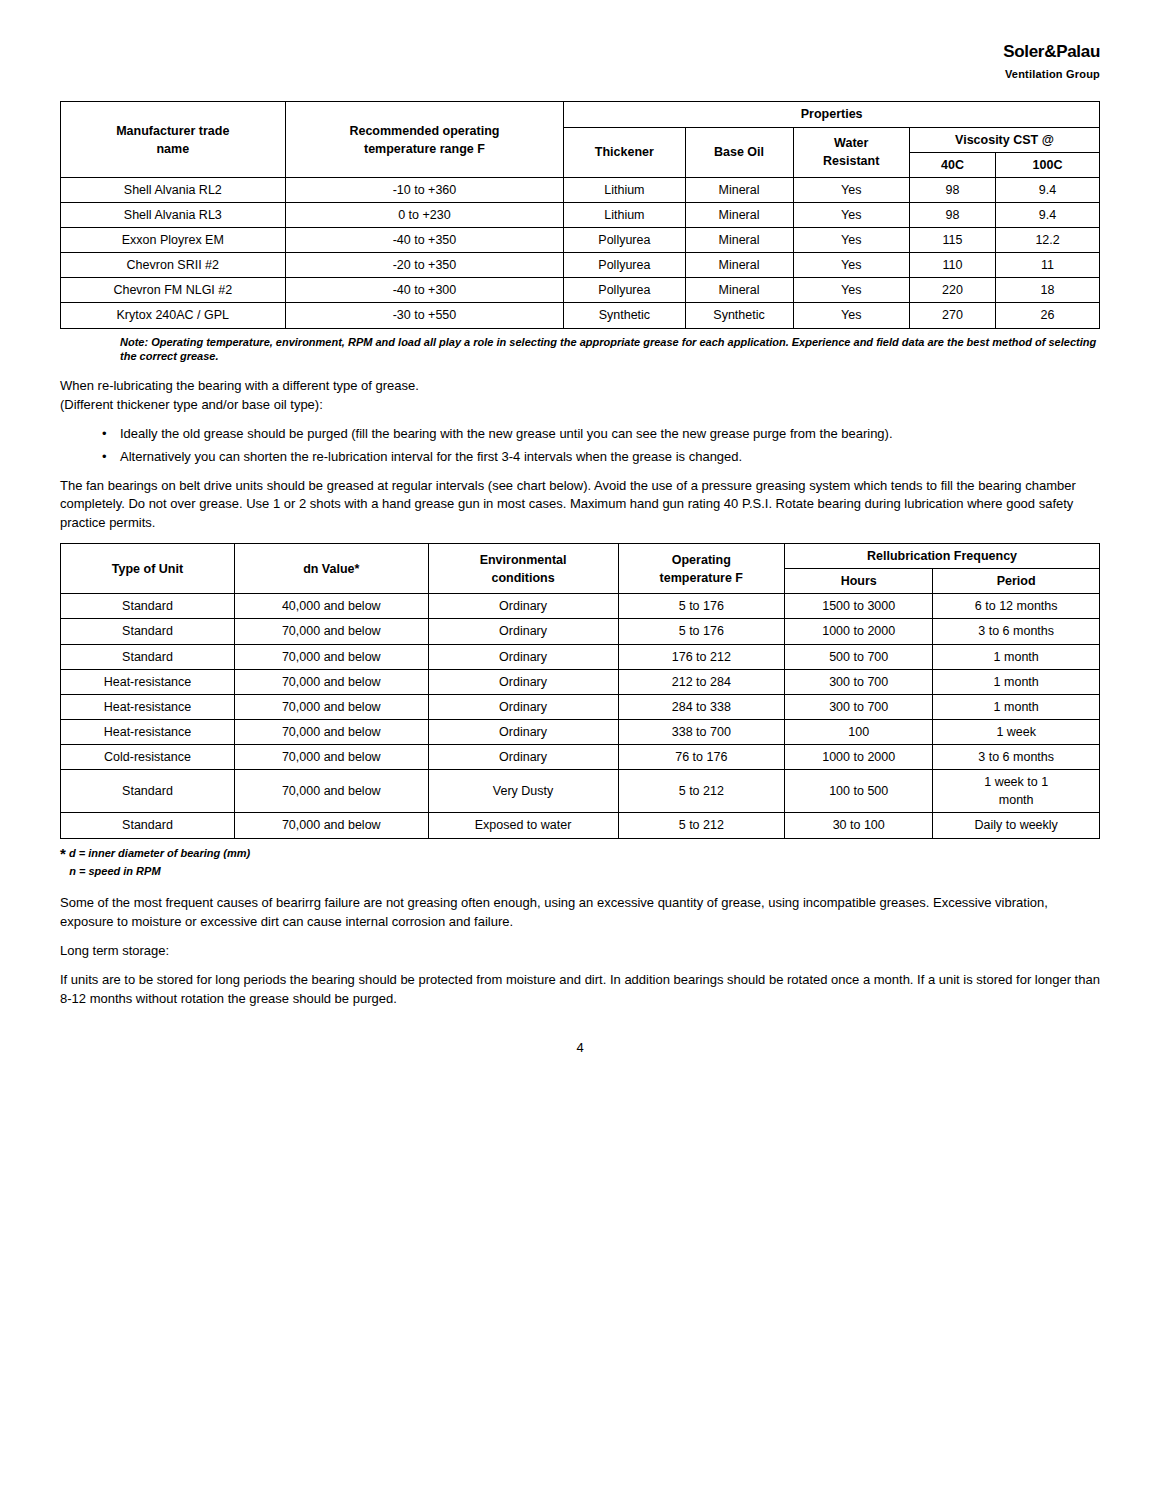Soler&Palau
Ventilation Group
| Manufacturer trade name | Recommended operating temperature range F | Properties |
| --- | --- | --- |
| Thickener | Base Oil | Water Resistant | Viscosity CST @ |
| 40C | 100C |
| Shell Alvania RL2 | -10 to +360 | Lithium | Mineral | Yes | 98 | 9.4 |
| Shell Alvania RL3 | 0 to +230 | Lithium | Mineral | Yes | 98 | 9.4 |
| Exxon Ployrex EM | -40 to +350 | Pollyurea | Mineral | Yes | 115 | 12.2 |
| Chevron SRII #2 | -20 to +350 | Pollyurea | Mineral | Yes | 110 | 11 |
| Chevron FM NLGI #2 | -40 to +300 | Pollyurea | Mineral | Yes | 220 | 18 |
| Krytox 240AC / GPL | -30 to +550 | Synthetic | Synthetic | Yes | 270 | 26 |
Note: Operating temperature, environment, RPM and load all play a role in selecting the appropriate grease for each application. Experience and field data are the best method of selecting the correct grease.
When re-lubricating the bearing with a different type of grease.
(Different thickener type and/or base oil type):
Ideally the old grease should be purged (fill the bearing with the new grease until you can see the new grease purge from the bearing).
Alternatively you can shorten the re-lubrication interval for the first 3-4 intervals when the grease is changed.
The fan bearings on belt drive units should be greased at regular intervals (see chart below). Avoid the use of a pressure greasing system which tends to fill the bearing chamber completely. Do not over grease. Use 1 or 2 shots with a hand grease gun in most cases. Maximum hand gun rating 40 P.S.I. Rotate bearing during lubrication where good safety practice permits.
| Type of Unit | dn Value* | Environmental conditions | Operating temperature F | Rellubrication Frequency |
| --- | --- | --- | --- | --- |
| Hours | Period |
| Standard | 40,000 and below | Ordinary | 5 to 176 | 1500 to 3000 | 6 to 12 months |
| Standard | 70,000 and below | Ordinary | 5 to 176 | 1000 to 2000 | 3 to 6 months |
| Standard | 70,000 and below | Ordinary | 176 to 212 | 500 to 700 | 1 month |
| Heat-resistance | 70,000 and below | Ordinary | 212 to 284 | 300 to 700 | 1 month |
| Heat-resistance | 70,000 and below | Ordinary | 284 to 338 | 300 to 700 | 1 month |
| Heat-resistance | 70,000 and below | Ordinary | 338 to 700 | 100 | 1 week |
| Cold-resistance | 70,000 and below | Ordinary | 76 to 176 | 1000 to 2000 | 3 to 6 months |
| Standard | 70,000 and below | Very Dusty | 5 to 212 | 100 to 500 | 1 week to 1 month |
| Standard | 70,000 and below | Exposed to water | 5 to 212 | 30 to 100 | Daily to weekly |
* d = inner diameter of bearing (mm)
n = speed in RPM
Some of the most frequent causes of bearirrg failure are not greasing often enough, using an excessive quantity of grease, using incompatible greases. Excessive vibration, exposure to moisture or excessive dirt can cause internal corrosion and failure.
Long term storage:
If units are to be stored for long periods the bearing should be protected from moisture and dirt. In addition bearings should be rotated once a month. If a unit is stored for longer than 8-12 months without rotation the grease should be purged.
4